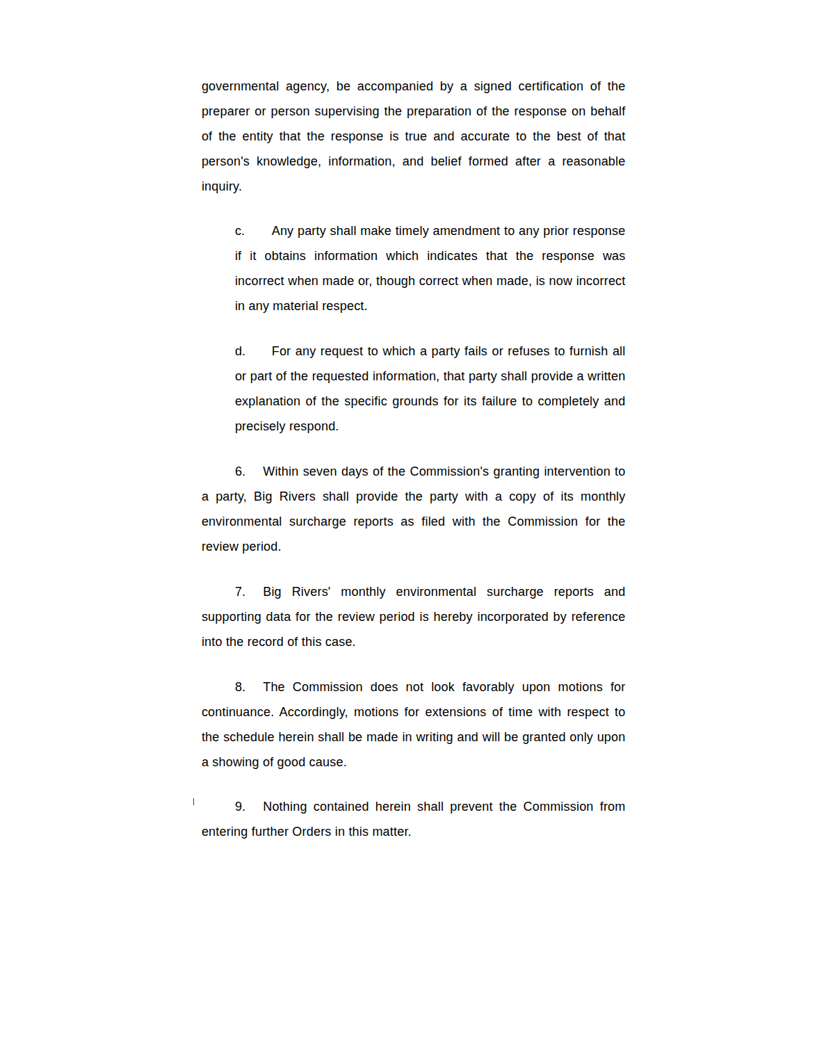governmental agency, be accompanied by a signed certification of the preparer or person supervising the preparation of the response on behalf of the entity that the response is true and accurate to the best of that person's knowledge, information, and belief formed after a reasonable inquiry.
c. Any party shall make timely amendment to any prior response if it obtains information which indicates that the response was incorrect when made or, though correct when made, is now incorrect in any material respect.
d. For any request to which a party fails or refuses to furnish all or part of the requested information, that party shall provide a written explanation of the specific grounds for its failure to completely and precisely respond.
6. Within seven days of the Commission's granting intervention to a party, Big Rivers shall provide the party with a copy of its monthly environmental surcharge reports as filed with the Commission for the review period.
7. Big Rivers' monthly environmental surcharge reports and supporting data for the review period is hereby incorporated by reference into the record of this case.
8. The Commission does not look favorably upon motions for continuance. Accordingly, motions for extensions of time with respect to the schedule herein shall be made in writing and will be granted only upon a showing of good cause.
9. Nothing contained herein shall prevent the Commission from entering further Orders in this matter.